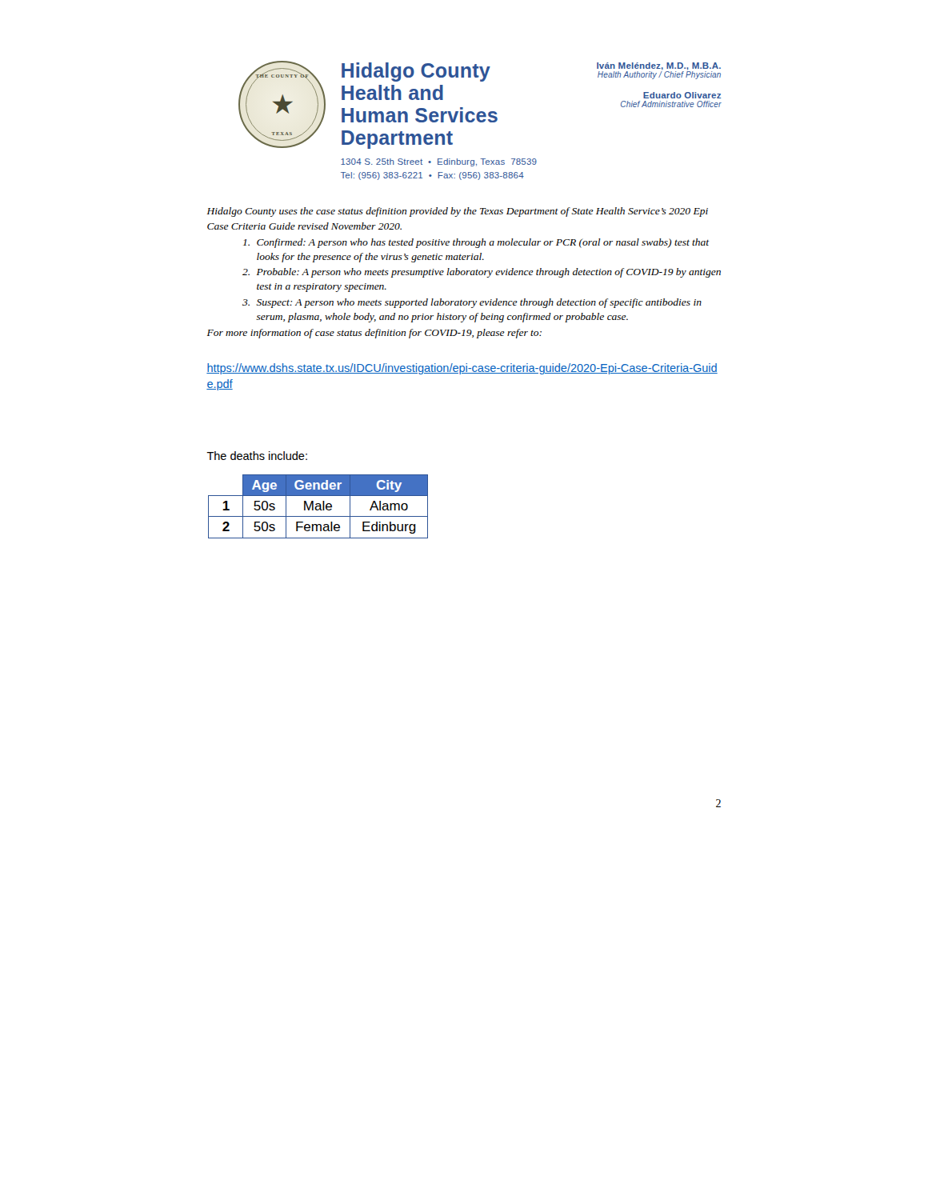The County of
★
Texas
Hidalgo County Health and
Human Services Department
1304 S. 25th Street • Edinburg, Texas 78539
Tel: (956) 383-6221 • Fax: (956) 383-8864
Iván Meléndez, M.D., M.B.A.
Health Authority / Chief Physician
Eduardo Olivarez
Chief Administrative Officer
Hidalgo County uses the case status definition provided by the Texas Department of State Health Service’s 2020 Epi Case Criteria Guide revised November 2020.
Confirmed: A person who has tested positive through a molecular or PCR (oral or nasal swabs) test that looks for the presence of the virus’s genetic material.
Probable: A person who meets presumptive laboratory evidence through detection of COVID-19 by antigen test in a respiratory specimen.
Suspect: A person who meets supported laboratory evidence through detection of specific antibodies in serum, plasma, whole body, and no prior history of being confirmed or probable case.
For more information of case status definition for COVID-19, please refer to:
https://www.dshs.state.tx.us/IDCU/investigation/epi-case-criteria-guide/2020-Epi-Case-Criteria-Guide.pdf
The deaths include:
| | Age | Gender | City |
| --- | --- | --- | --- |
| 1 | 50s | Male | Alamo |
| 2 | 50s | Female | Edinburg |
2